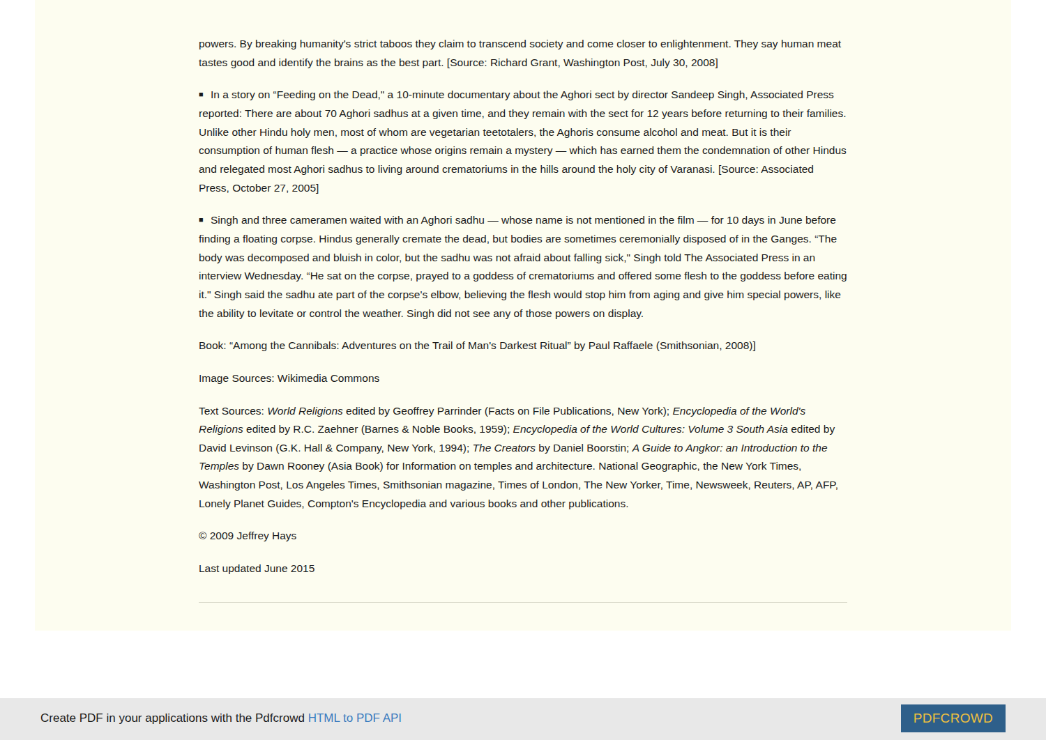powers. By breaking humanity's strict taboos they claim to transcend society and come closer to enlightenment. They say human meat tastes good and identify the brains as the best part. [Source: Richard Grant, Washington Post, July 30, 2008]
■ In a story on “Feeding on the Dead," a 10-minute documentary about the Aghori sect by director Sandeep Singh, Associated Press reported: There are about 70 Aghori sadhus at a given time, and they remain with the sect for 12 years before returning to their families. Unlike other Hindu holy men, most of whom are vegetarian teetotalers, the Aghoris consume alcohol and meat. But it is their consumption of human flesh — a practice whose origins remain a mystery — which has earned them the condemnation of other Hindus and relegated most Aghori sadhus to living around crematoriums in the hills around the holy city of Varanasi. [Source: Associated Press, October 27, 2005]
■ Singh and three cameramen waited with an Aghori sadhu — whose name is not mentioned in the film — for 10 days in June before finding a floating corpse. Hindus generally cremate the dead, but bodies are sometimes ceremonially disposed of in the Ganges. “The body was decomposed and bluish in color, but the sadhu was not afraid about falling sick," Singh told The Associated Press in an interview Wednesday. “He sat on the corpse, prayed to a goddess of crematoriums and offered some flesh to the goddess before eating it." Singh said the sadhu ate part of the corpse's elbow, believing the flesh would stop him from aging and give him special powers, like the ability to levitate or control the weather. Singh did not see any of those powers on display.
Book: “Among the Cannibals: Adventures on the Trail of Man's Darkest Ritual” by Paul Raffaele (Smithsonian, 2008)]
Image Sources: Wikimedia Commons
Text Sources: World Religions edited by Geoffrey Parrinder (Facts on File Publications, New York); Encyclopedia of the World's Religions edited by R.C. Zaehner (Barnes & Noble Books, 1959); Encyclopedia of the World Cultures: Volume 3 South Asia edited by David Levinson (G.K. Hall & Company, New York, 1994); The Creators by Daniel Boorstin; A Guide to Angkor: an Introduction to the Temples by Dawn Rooney (Asia Book) for Information on temples and architecture. National Geographic, the New York Times, Washington Post, Los Angeles Times, Smithsonian magazine, Times of London, The New Yorker, Time, Newsweek, Reuters, AP, AFP, Lonely Planet Guides, Compton's Encyclopedia and various books and other publications.
© 2009 Jeffrey Hays
Last updated June 2015
Create PDF in your applications with the Pdfcrowd HTML to PDF API
PDFCROWD